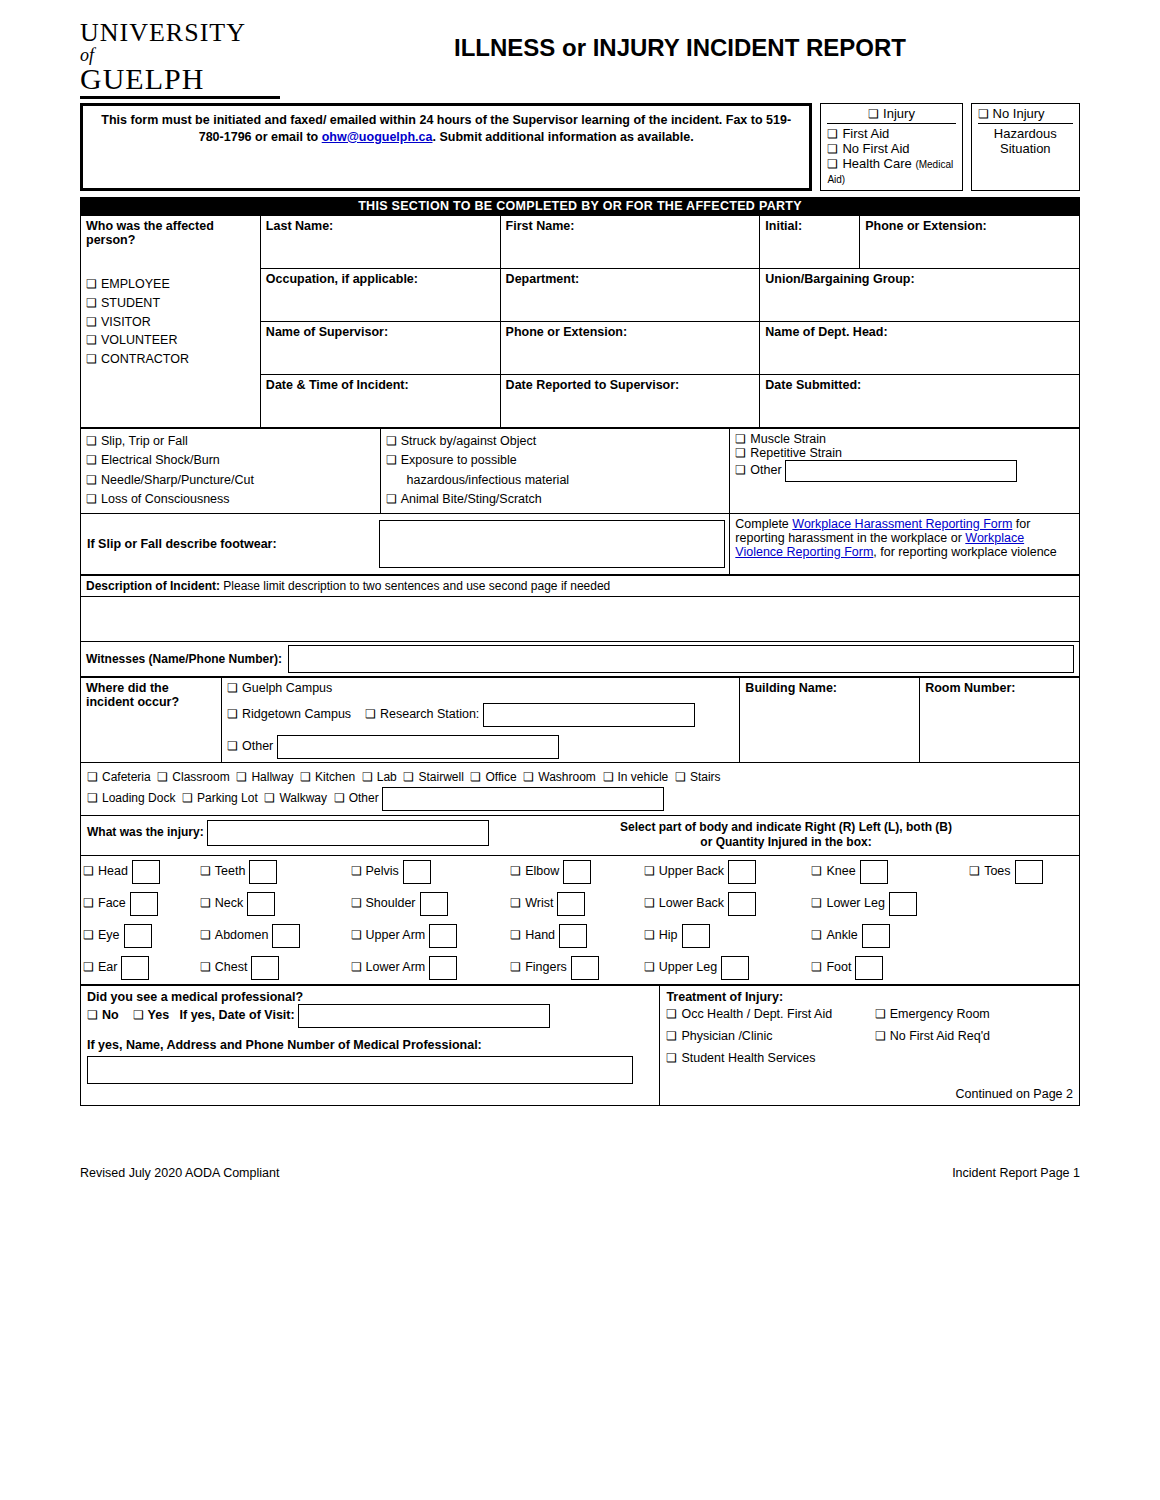UNIVERSITY
of
GUELPH
ILLNESS or INJURY INCIDENT REPORT
This form must be initiated and faxed/ emailed within 24 hours of the Supervisor learning of the incident. Fax to 519-780-1796 or email to ohw@uoguelph.ca. Submit additional information as available.
Injury
First Aid
No First Aid
Health Care (Medical Aid)
No Injury
Hazardous
Situation
THIS SECTION TO BE COMPLETED BY OR FOR THE AFFECTED PARTY
| Who was the affected person? EMPLOYEE STUDENT VISITOR VOLUNTEER CONTRACTOR | Last Name: | First Name: | Initial: | Phone or Extension: |
| Occupation, if applicable: | Department: | Union/Bargaining Group: |
| Name of Supervisor: | Phone or Extension: | Name of Dept. Head: |
| Date & Time of Incident: | Date Reported to Supervisor: | Date Submitted: |
| Slip, Trip or Fall Electrical Shock/Burn Needle/Sharp/Puncture/Cut Loss of Consciousness | Struck by/against Object Exposure to possible hazardous/infectious material Animal Bite/Sting/Scratch | Muscle Strain Repetitive Strain Other |
| / If Slip or Fall describe footwear: / / | Complete Workplace Harassment Reporting Form for reporting harassment in the workplace or Workplace Violence Reporting Form , for reporting workplace violence |
Description of Incident: Please limit description to two sentences and use second page if needed
Witnesses (Name/Phone Number):
| Where did the incident occur? | Guelph Campus Ridgetown Campus Research Station: Other | Building Name: | Room Number: |
Cafeteria Classroom Hallway Kitchen Lab Stairwell Office Washroom In vehicle Stairs
Loading Dock Parking Lot Walkway Other
What was the injury:
Select part of body and indicate Right (R) Left (L), both (B)
or Quantity Injured in the box:
| Head | Teeth | Pelvis | Elbow | Upper Back | Knee | Toes |
| Face | Neck | Shoulder | Wrist | Lower Back | Lower Leg | |
| Eye | Abdomen | Upper Arm | Hand | Hip | Ankle | |
| Ear | Chest | Lower Arm | Fingers | Upper Leg | Foot | |
| Did you see a medical professional? No Yes If yes, Date of Visit: If yes, Name, Address and Phone Number of Medical Professional: | Treatment of Injury: Occ Health / Dept. First Aid Emergency Room Physician /Clinic No First Aid Req'd Student Health Services Continued on Page 2 |
Revised July 2020 AODA Compliant
Incident Report Page 1